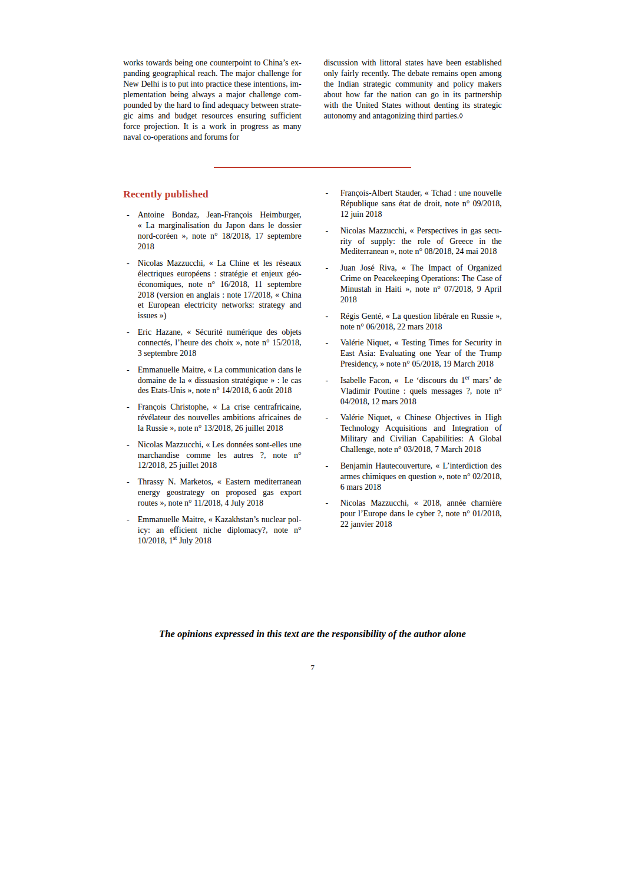works towards being one counterpoint to China’s expanding geographical reach. The major challenge for New Delhi is to put into practice these intentions, implementation being always a major challenge compounded by the hard to find adequacy between strategic aims and budget resources ensuring sufficient force projection. It is a work in progress as many naval co-operations and forums for
discussion with littoral states have been established only fairly recently. The debate remains open among the Indian strategic community and policy makers about how far the nation can go in its partnership with the United States without denting its strategic autonomy and antagonizing third parties.◊
Recently published
Antoine Bondaz, Jean-François Heimburger, « La marginalisation du Japon dans le dossier nord-coréen », note n° 18/2018, 17 septembre 2018
Nicolas Mazzucchi, « La Chine et les réseaux électriques européens : stratégie et enjeux géo-économiques, note n° 16/2018, 11 septembre 2018 (version en anglais : note 17/2018, « China et European electricity networks: strategy and issues »)
Eric Hazane, « Sécurité numérique des objets connectés, l’heure des choix », note n° 15/2018, 3 septembre 2018
Emmanuelle Maitre, « La communication dans le domaine de la « dissuasion stratégique » : le cas des Etats-Unis », note n° 14/2018, 6 août 2018
François Christophe, « La crise centrafricaine, révélateur des nouvelles ambitions africaines de la Russie », note n° 13/2018, 26 juillet 2018
Nicolas Mazzucchi, « Les données sont-elles une marchandise comme les autres ?, note n° 12/2018, 25 juillet 2018
Thrassy N. Marketos, « Eastern mediterranean energy geostrategy on proposed gas export routes », note n° 11/2018, 4 July 2018
Emmanuelle Maitre, « Kazakhstan’s nuclear policy: an efficient niche diplomacy?, note n° 10/2018, 1st July 2018
François-Albert Stauder, « Tchad : une nouvelle République sans état de droit, note n° 09/2018, 12 juin 2018
Nicolas Mazzucchi, « Perspectives in gas security of supply: the role of Greece in the Mediterranean », note n° 08/2018, 24 mai 2018
Juan José Riva, « The Impact of Organized Crime on Peacekeeping Operations: The Case of Minustah in Haiti », note n° 07/2018, 9 April 2018
Régis Genté, « La question libérale en Russie », note n° 06/2018, 22 mars 2018
Valérie Niquet, « Testing Times for Security in East Asia: Evaluating one Year of the Trump Presidency, » note n° 05/2018, 19 March 2018
Isabelle Facon, « Le ‘discours du 1er mars’ de Vladimir Poutine : quels messages ?, note n° 04/2018, 12 mars 2018
Valérie Niquet, « Chinese Objectives in High Technology Acquisitions and Integration of Military and Civilian Capabilities: A Global Challenge, note n° 03/2018, 7 March 2018
Benjamin Hautecouverture, « L’interdiction des armes chimiques en question », note n° 02/2018, 6 mars 2018
Nicolas Mazzucchi, « 2018, année charnière pour l’Europe dans le cyber ?, note n° 01/2018, 22 janvier 2018
The opinions expressed in this text are the responsibility of the author alone
7